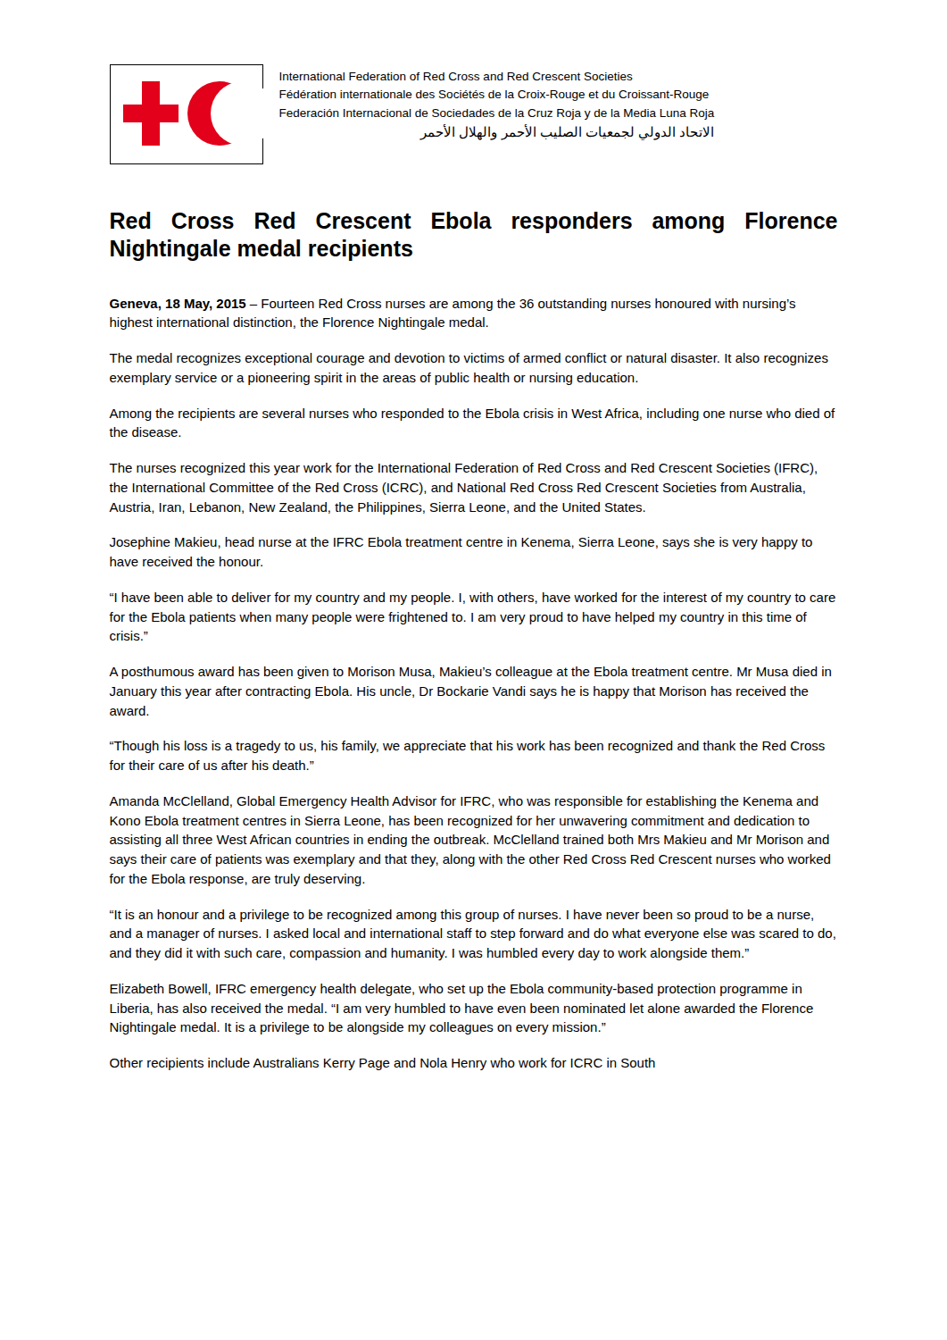International Federation of Red Cross and Red Crescent Societies
Fédération internationale des Sociétés de la Croix-Rouge et du Croissant-Rouge
Federación Internacional de Sociedades de la Cruz Roja y de la Media Luna Roja
الاتحاد الدولي لجمعيات الصليب الأحمر والهلال الأحمر
Red Cross Red Crescent Ebola responders among Florence Nightingale medal recipients
Geneva, 18 May, 2015 – Fourteen Red Cross nurses are among the 36 outstanding nurses honoured with nursing’s highest international distinction, the Florence Nightingale medal.
The medal recognizes exceptional courage and devotion to victims of armed conflict or natural disaster. It also recognizes exemplary service or a pioneering spirit in the areas of public health or nursing education.
Among the recipients are several nurses who responded to the Ebola crisis in West Africa, including one nurse who died of the disease.
The nurses recognized this year work for the International Federation of Red Cross and Red Crescent Societies (IFRC), the International Committee of the Red Cross (ICRC), and National Red Cross Red Crescent Societies from Australia, Austria, Iran, Lebanon, New Zealand, the Philippines, Sierra Leone, and the United States.
Josephine Makieu, head nurse at the IFRC Ebola treatment centre in Kenema, Sierra Leone, says she is very happy to have received the honour.
“I have been able to deliver for my country and my people. I, with others, have worked for the interest of my country to care for the Ebola patients when many people were frightened to. I am very proud to have helped my country in this time of crisis.”
A posthumous award has been given to Morison Musa, Makieu’s colleague at the Ebola treatment centre. Mr Musa died in January this year after contracting Ebola. His uncle, Dr Bockarie Vandi says he is happy that Morison has received the award.
“Though his loss is a tragedy to us, his family, we appreciate that his work has been recognized and thank the Red Cross for their care of us after his death.”
Amanda McClelland, Global Emergency Health Advisor for IFRC, who was responsible for establishing the Kenema and Kono Ebola treatment centres in Sierra Leone, has been recognized for her unwavering commitment and dedication to assisting all three West African countries in ending the outbreak. McClelland trained both Mrs Makieu and Mr Morison and says their care of patients was exemplary and that they, along with the other Red Cross Red Crescent nurses who worked for the Ebola response, are truly deserving.
“It is an honour and a privilege to be recognized among this group of nurses. I have never been so proud to be a nurse, and a manager of nurses. I asked local and international staff to step forward and do what everyone else was scared to do, and they did it with such care, compassion and humanity. I was humbled every day to work alongside them.”
Elizabeth Bowell, IFRC emergency health delegate, who set up the Ebola community-based protection programme in Liberia, has also received the medal. “I am very humbled to have even been nominated let alone awarded the Florence Nightingale medal. It is a privilege to be alongside my colleagues on every mission.”
Other recipients include Australians Kerry Page and Nola Henry who work for ICRC in South